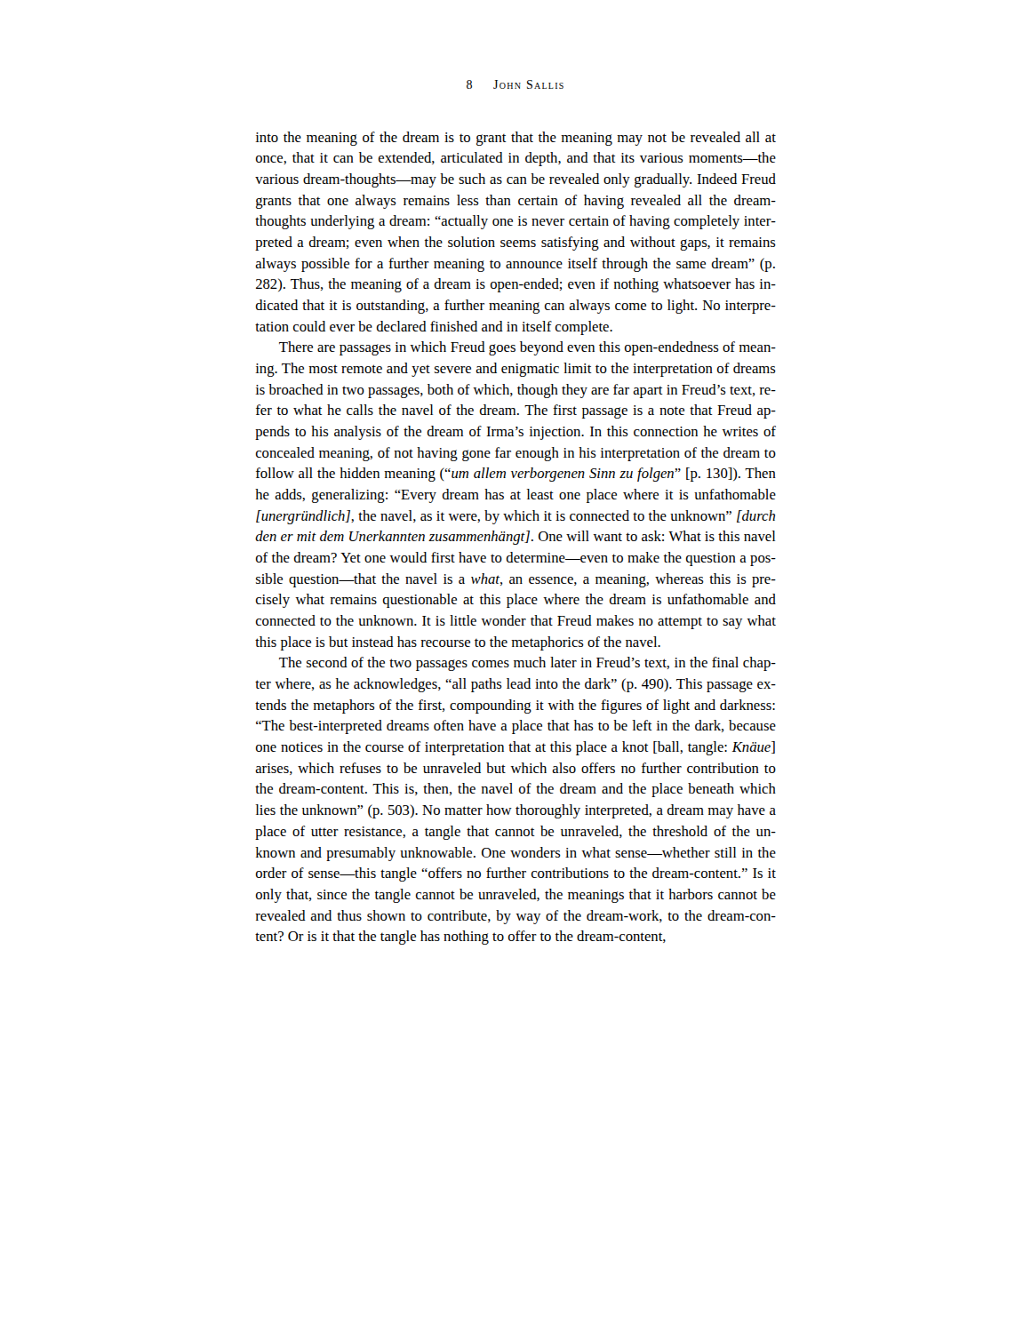8 John Sallis
into the meaning of the dream is to grant that the meaning may not be revealed all at once, that it can be extended, articulated in depth, and that its various moments—the various dream-thoughts—may be such as can be revealed only gradually. Indeed Freud grants that one always remains less than certain of having revealed all the dream-thoughts underlying a dream: “actually one is never certain of having completely interpreted a dream; even when the solution seems satisfying and without gaps, it remains always possible for a further meaning to announce itself through the same dream” (p. 282). Thus, the meaning of a dream is open-ended; even if nothing whatsoever has indicated that it is outstanding, a further meaning can always come to light. No interpretation could ever be declared finished and in itself complete.
There are passages in which Freud goes beyond even this open-endedness of meaning. The most remote and yet severe and enigmatic limit to the interpretation of dreams is broached in two passages, both of which, though they are far apart in Freud’s text, refer to what he calls the navel of the dream. The first passage is a note that Freud appends to his analysis of the dream of Irma’s injection. In this connection he writes of concealed meaning, of not having gone far enough in his interpretation of the dream to follow all the hidden meaning (“um allem verborgenen Sinn zu folgen” [p. 130]). Then he adds, generalizing: “Every dream has at least one place where it is unfathomable [unergründlich], the navel, as it were, by which it is connected to the unknown” [durch den er mit dem Unerkannten zusammenhängt]. One will want to ask: What is this navel of the dream? Yet one would first have to determine—even to make the question a possible question—that the navel is a what, an essence, a meaning, whereas this is precisely what remains questionable at this place where the dream is unfathomable and connected to the unknown. It is little wonder that Freud makes no attempt to say what this place is but instead has recourse to the metaphorics of the navel.
The second of the two passages comes much later in Freud’s text, in the final chapter where, as he acknowledges, “all paths lead into the dark” (p. 490). This passage extends the metaphors of the first, compounding it with the figures of light and darkness: “The best-interpreted dreams often have a place that has to be left in the dark, because one notices in the course of interpretation that at this place a knot [ball, tangle: Knäue] arises, which refuses to be unraveled but which also offers no further contribution to the dream-content. This is, then, the navel of the dream and the place beneath which lies the unknown” (p. 503). No matter how thoroughly interpreted, a dream may have a place of utter resistance, a tangle that cannot be unraveled, the threshold of the unknown and presumably unknowable. One wonders in what sense—whether still in the order of sense—this tangle “offers no further contributions to the dream-content.” Is it only that, since the tangle cannot be unraveled, the meanings that it harbors cannot be revealed and thus shown to contribute, by way of the dream-work, to the dream-content? Or is it that the tangle has nothing to offer to the dream-content,